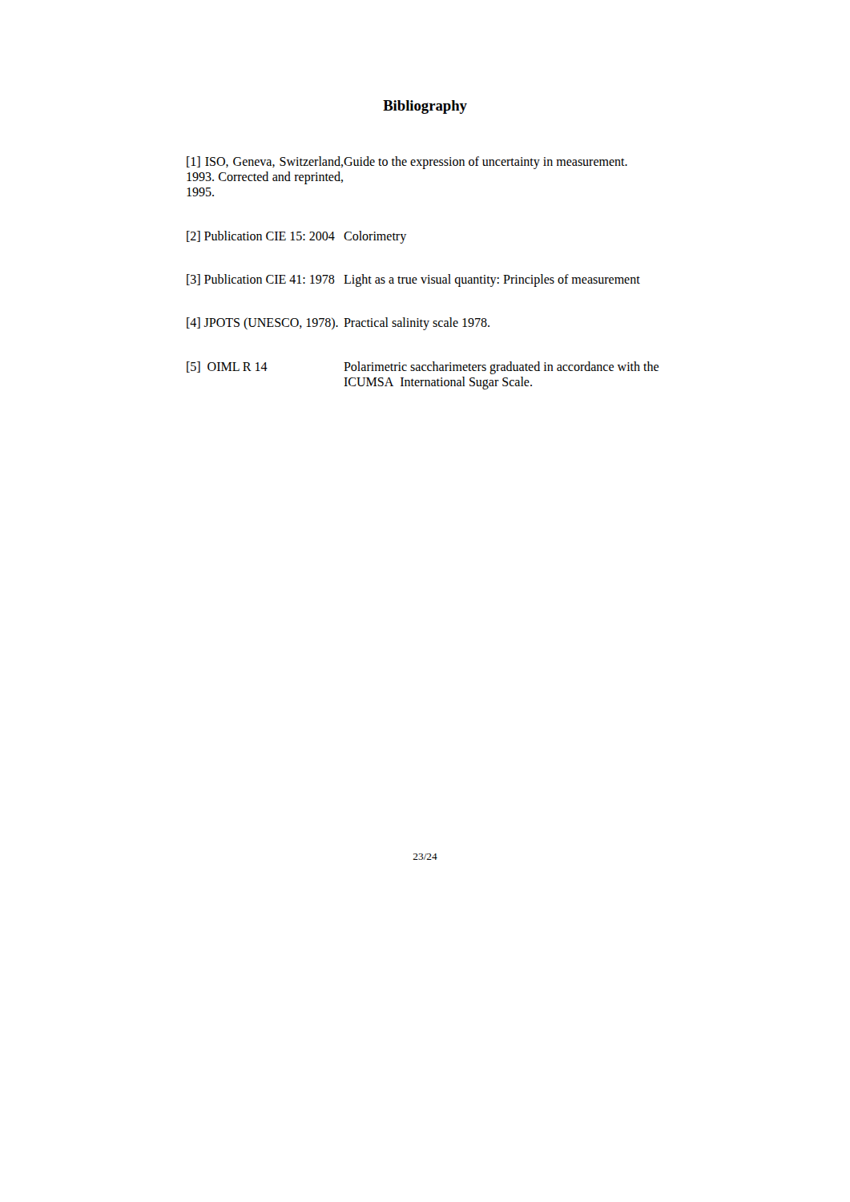Bibliography
| [1] ISO, Geneva, Switzerland, 1993. Corrected and reprinted, 1995. | Guide to the expression of uncertainty in measurement . |
| [2] Publication CIE 15: 2004 | Colorimetry |
| [3] Publication CIE 41: 1978 | Light as a true visual quantity: Principles of measurement |
| [4] JPOTS (UNESCO, 1978). | Practical salinity scale 1978. |
| [5] OIML R 14 | Polarimetric saccharimeters graduated in accordance with the ICUMSA International Sugar Scale. |
23/24